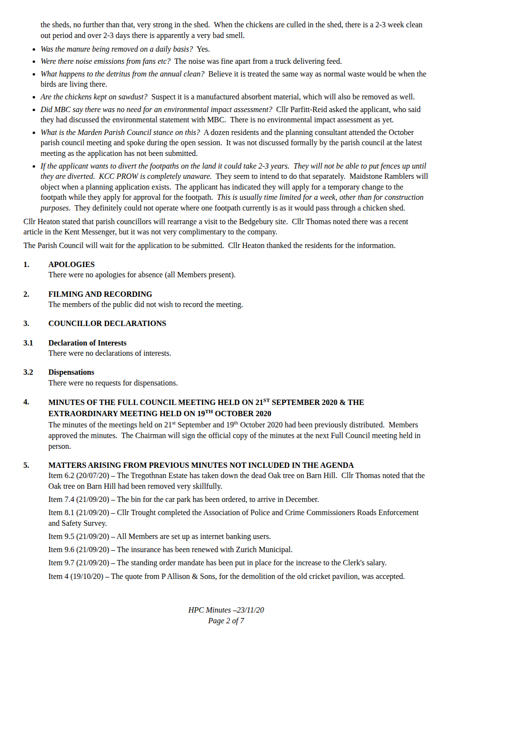the sheds, no further than that, very strong in the shed. When the chickens are culled in the shed, there is a 2-3 week clean out period and over 2-3 days there is apparently a very bad smell.
Was the manure being removed on a daily basis? Yes.
Were there noise emissions from fans etc? The noise was fine apart from a truck delivering feed.
What happens to the detritus from the annual clean? Believe it is treated the same way as normal waste would be when the birds are living there.
Are the chickens kept on sawdust? Suspect it is a manufactured absorbent material, which will also be removed as well.
Did MBC say there was no need for an environmental impact assessment? Cllr Parfitt-Reid asked the applicant, who said they had discussed the environmental statement with MBC. There is no environmental impact assessment as yet.
What is the Marden Parish Council stance on this? A dozen residents and the planning consultant attended the October parish council meeting and spoke during the open session. It was not discussed formally by the parish council at the latest meeting as the application has not been submitted.
If the applicant wants to divert the footpaths on the land it could take 2-3 years. They will not be able to put fences up until they are diverted. KCC PROW is completely unaware. They seem to intend to do that separately. Maidstone Ramblers will object when a planning application exists. The applicant has indicated they will apply for a temporary change to the footpath while they apply for approval for the footpath. This is usually time limited for a week, other than for construction purposes. They definitely could not operate where one footpath currently is as it would pass through a chicken shed.
Cllr Heaton stated that parish councillors will rearrange a visit to the Bedgebury site. Cllr Thomas noted there was a recent article in the Kent Messenger, but it was not very complimentary to the company.
The Parish Council will wait for the application to be submitted. Cllr Heaton thanked the residents for the information.
1.
Apologies
There were no apologies for absence (all Members present).
2.
Filming and Recording
The members of the public did not wish to record the meeting.
3.
Councillor Declarations
3.1
Declaration of Interests
There were no declarations of interests.
3.2
Dispensations
There were no requests for dispensations.
4.
Minutes of the Full Council Meeting held on 21st September 2020 & the Extraordinary Meeting held on 19th October 2020
The minutes of the meetings held on 21st September and 19th October 2020 had been previously distributed. Members approved the minutes. The Chairman will sign the official copy of the minutes at the next Full Council meeting held in person.
5.
Matters Arising from Previous Minutes not included in the Agenda
Item 6.2 (20/07/20) – The Tregothnan Estate has taken down the dead Oak tree on Barn Hill. Cllr Thomas noted that the Oak tree on Barn Hill had been removed very skillfully.
Item 7.4 (21/09/20) – The bin for the car park has been ordered, to arrive in December.
Item 8.1 (21/09/20) – Cllr Trought completed the Association of Police and Crime Commissioners Roads Enforcement and Safety Survey.
Item 9.5 (21/09/20) – All Members are set up as internet banking users.
Item 9.6 (21/09/20) – The insurance has been renewed with Zurich Municipal.
Item 9.7 (21/09/20) – The standing order mandate has been put in place for the increase to the Clerk's salary.
Item 4 (19/10/20) – The quote from P Allison & Sons, for the demolition of the old cricket pavilion, was accepted.
HPC Minutes –23/11/20
Page 2 of 7